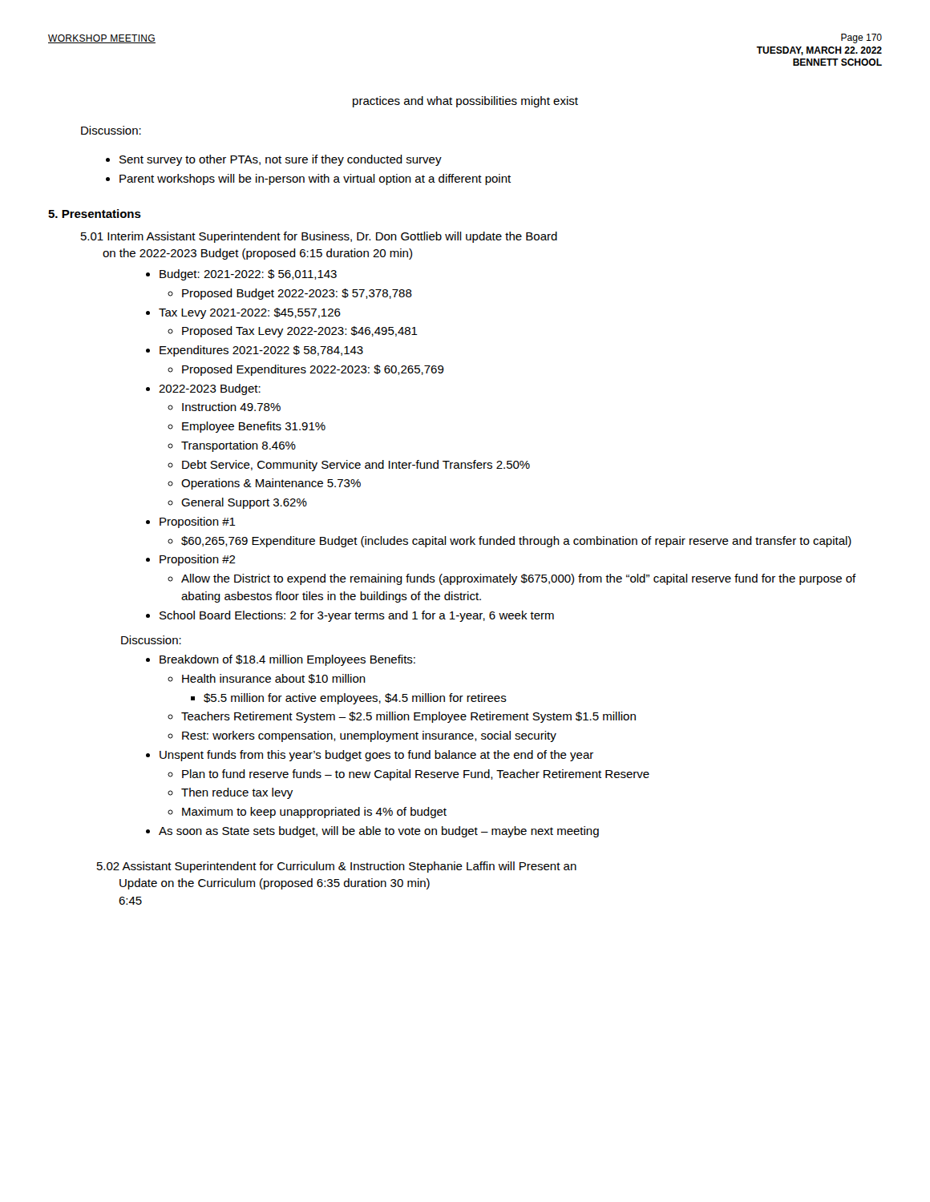WORKSHOP MEETING
Page 170
TUESDAY, MARCH 22. 2022
BENNETT SCHOOL
practices and what possibilities might exist
Discussion:
Sent survey to other PTAs, not sure if they conducted survey
Parent workshops will be in-person with a virtual option at a different point
5. Presentations
5.01 Interim Assistant Superintendent for Business, Dr. Don Gottlieb will update the Board
on the 2022-2023 Budget (proposed 6:15 duration 20 min)
Budget: 2021-2022: $ 56,011,143
Proposed Budget 2022-2023: $ 57,378,788
Tax Levy 2021-2022: $45,557,126
Proposed Tax Levy 2022-2023: $46,495,481
Expenditures 2021-2022 $ 58,784,143
Proposed Expenditures 2022-2023: $ 60,265,769
2022-2023 Budget:
Instruction 49.78%
Employee Benefits 31.91%
Transportation 8.46%
Debt Service, Community Service and Inter-fund Transfers 2.50%
Operations & Maintenance 5.73%
General Support 3.62%
Proposition #1
$60,265,769 Expenditure Budget (includes capital work funded through a combination of repair reserve and transfer to capital)
Proposition #2
Allow the District to expend the remaining funds (approximately $675,000) from the “old” capital reserve fund for the purpose of abating asbestos floor tiles in the buildings of the district.
School Board Elections: 2 for 3-year terms and 1 for a 1-year, 6 week term
Discussion:
Breakdown of $18.4 million Employees Benefits:
Health insurance about $10 million
$5.5 million for active employees, $4.5 million for retirees
Teachers Retirement System – $2.5 million Employee Retirement System $1.5 million
Rest: workers compensation, unemployment insurance, social security
Unspent funds from this year’s budget goes to fund balance at the end of the year
Plan to fund reserve funds – to new Capital Reserve Fund, Teacher Retirement Reserve
Then reduce tax levy
Maximum to keep unappropriated is 4% of budget
As soon as State sets budget, will be able to vote on budget – maybe next meeting
5.02 Assistant Superintendent for Curriculum & Instruction Stephanie Laffin will Present an
Update on the Curriculum (proposed 6:35 duration 30 min)
6:45